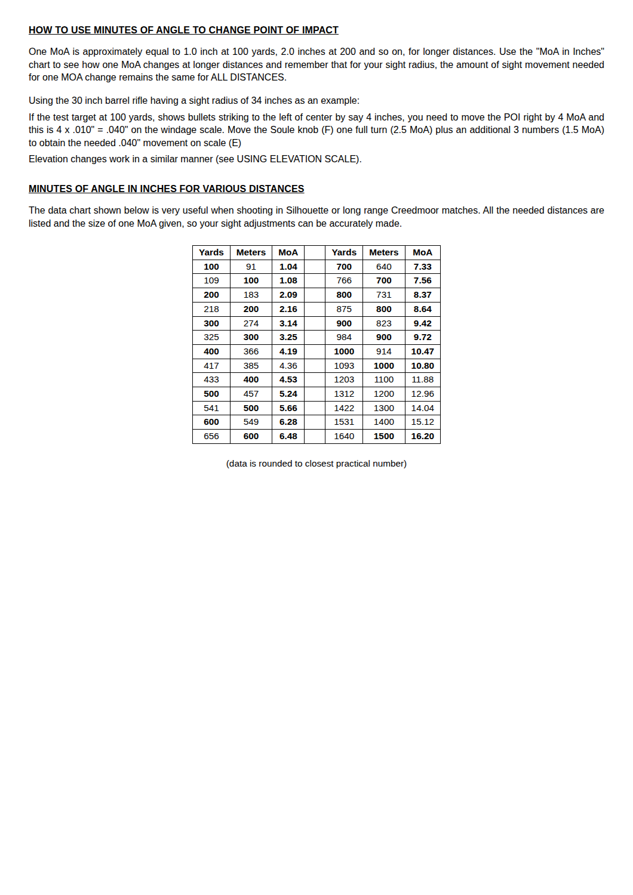How To Use Minutes Of Angle To Change Point Of Impact
One MoA is approximately equal to 1.0 inch at 100 yards, 2.0 inches at 200 and so on, for longer distances. Use the "MoA in Inches" chart to see how one MoA changes at longer distances and remember that for your sight radius, the amount of sight movement needed for one MOA change remains the same for ALL DISTANCES.
Using the 30 inch barrel rifle having a sight radius of 34 inches as an example:
If the test target at 100 yards, shows bullets striking to the left of center by say 4 inches, you need to move the POI right by 4 MoA and this is 4 x .010" = .040" on the windage scale. Move the Soule knob (F) one full turn (2.5 MoA) plus an additional 3 numbers (1.5 MoA) to obtain the needed .040" movement on scale (E)
Elevation changes work in a similar manner (see USING ELEVATION SCALE).
Minutes of Angle in Inches for Various Distances
The data chart shown below is very useful when shooting in Silhouette or long range Creedmoor matches. All the needed distances are listed and the size of one MoA given, so your sight adjustments can be accurately made.
| Yards | Meters | MoA | | Yards | Meters | MoA |
| --- | --- | --- | --- | --- | --- | --- |
| 100 | 91 | 1.04 | | 700 | 640 | 7.33 |
| 109 | 100 | 1.08 | | 766 | 700 | 7.56 |
| 200 | 183 | 2.09 | | 800 | 731 | 8.37 |
| 218 | 200 | 2.16 | | 875 | 800 | 8.64 |
| 300 | 274 | 3.14 | | 900 | 823 | 9.42 |
| 325 | 300 | 3.25 | | 984 | 900 | 9.72 |
| 400 | 366 | 4.19 | | 1000 | 914 | 10.47 |
| 417 | 385 | 4.36 | | 1093 | 1000 | 10.80 |
| 433 | 400 | 4.53 | | 1203 | 1100 | 11.88 |
| 500 | 457 | 5.24 | | 1312 | 1200 | 12.96 |
| 541 | 500 | 5.66 | | 1422 | 1300 | 14.04 |
| 600 | 549 | 6.28 | | 1531 | 1400 | 15.12 |
| 656 | 600 | 6.48 | | 1640 | 1500 | 16.20 |
(data is rounded to closest practical number)